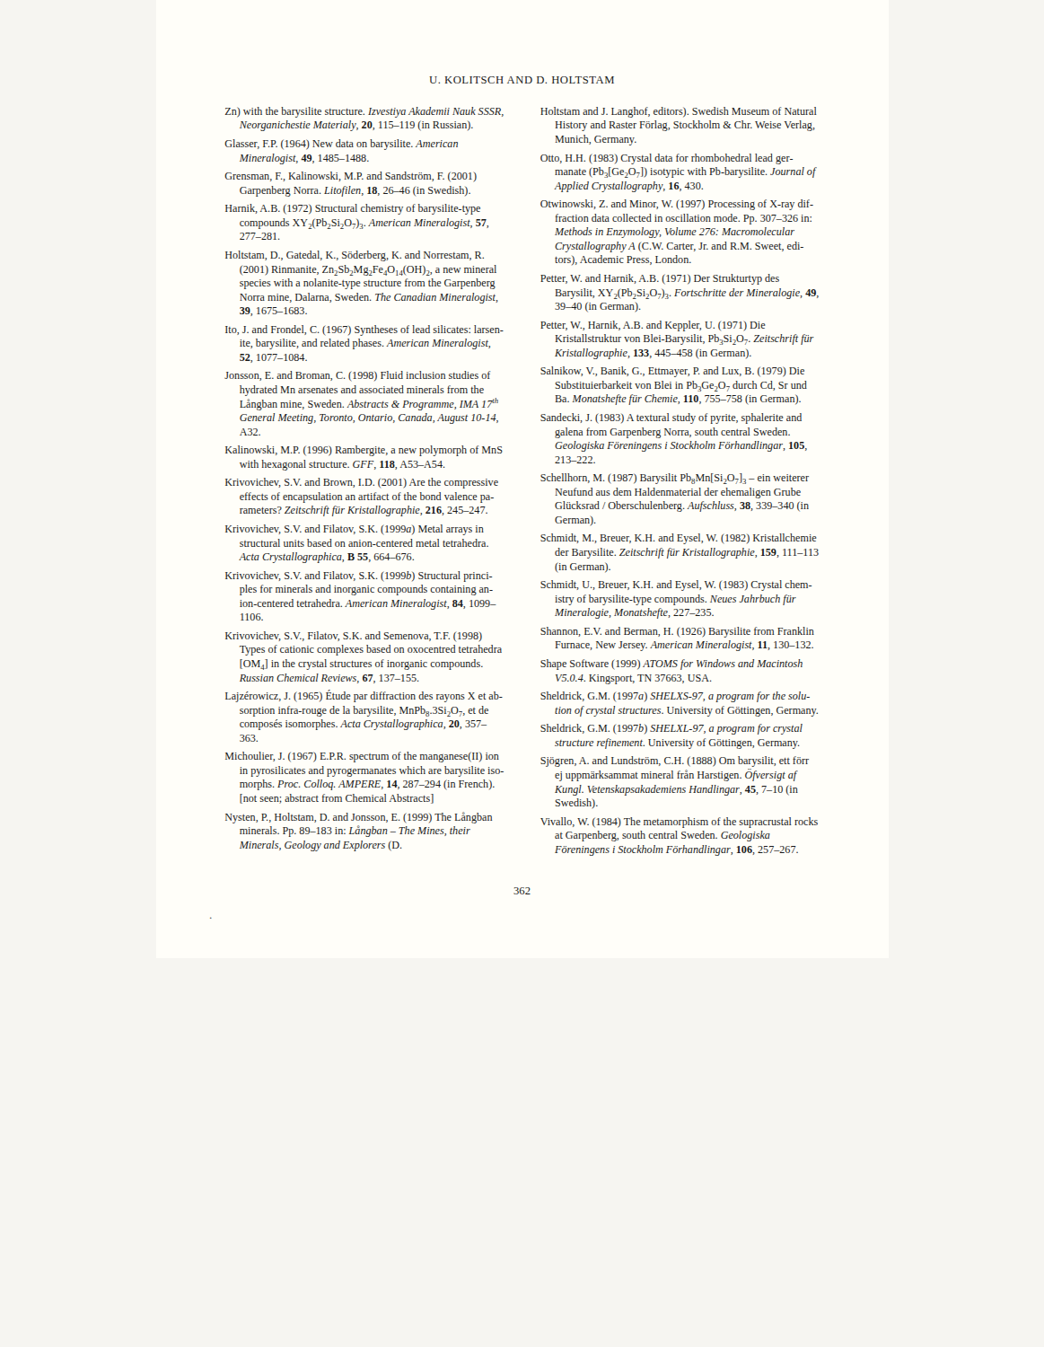U. KOLITSCH AND D. HOLTSTAM
Zn) with the barysilite structure. Izvestiya Akademii Nauk SSSR, Neorganichestie Materialy, 20, 115–119 (in Russian).
Glasser, F.P. (1964) New data on barysilite. American Mineralogist, 49, 1485–1488.
Grensman, F., Kalinowski, M.P. and Sandström, F. (2001) Garpenberg Norra. Litofilen, 18, 26–46 (in Swedish).
Harnik, A.B. (1972) Structural chemistry of barysilite-type compounds XY2(Pb2Si2O7)3. American Mineralogist, 57, 277–281.
Holtstam, D., Gatedal, K., Söderberg, K. and Norrestam, R. (2001) Rinmanite, Zn2Sb2Mg2Fe4O14(OH)2, a new mineral species with a nolanite-type structure from the Garpenberg Norra mine, Dalarna, Sweden. The Canadian Mineralogist, 39, 1675–1683.
Ito, J. and Frondel, C. (1967) Syntheses of lead silicates: larsenite, barysilite, and related phases. American Mineralogist, 52, 1077–1084.
Jonsson, E. and Broman, C. (1998) Fluid inclusion studies of hydrated Mn arsenates and associated minerals from the Långban mine, Sweden. Abstracts & Programme, IMA 17th General Meeting, Toronto, Ontario, Canada, August 10-14, A32.
Kalinowski, M.P. (1996) Rambergite, a new polymorph of MnS with hexagonal structure. GFF, 118, A53–A54.
Krivovichev, S.V. and Brown, I.D. (2001) Are the compressive effects of encapsulation an artifact of the bond valence parameters? Zeitschrift für Kristallographie, 216, 245–247.
Krivovichev, S.V. and Filatov, S.K. (1999a) Metal arrays in structural units based on anion-centered metal tetrahedra. Acta Crystallographica, B 55, 664–676.
Krivovichev, S.V. and Filatov, S.K. (1999b) Structural principles for minerals and inorganic compounds containing anion-centered tetrahedra. American Mineralogist, 84, 1099–1106.
Krivovichev, S.V., Filatov, S.K. and Semenova, T.F. (1998) Types of cationic complexes based on oxocentred tetrahedra [OM4] in the crystal structures of inorganic compounds. Russian Chemical Reviews, 67, 137–155.
Lajzérowicz, J. (1965) Étude par diffraction des rayons X et absorption infra-rouge de la barysilite, MnPb8.3Si2O7, et de composés isomorphes. Acta Crystallographica, 20, 357–363.
Michoulier, J. (1967) E.P.R. spectrum of the manganese(II) ion in pyrosilicates and pyrogermanates which are barysilite isomorphs. Proc. Colloq. AMPERE, 14, 287–294 (in French). [not seen; abstract from Chemical Abstracts]
Nysten, P., Holtstam, D. and Jonsson, E. (1999) The Långban minerals. Pp. 89–183 in: Långban – The Mines, their Minerals, Geology and Explorers (D.
Holtstam and J. Langhof, editors). Swedish Museum of Natural History and Raster Förlag, Stockholm & Chr. Weise Verlag, Munich, Germany.
Otto, H.H. (1983) Crystal data for rhombohedral lead germanate (Pb3[Ge2O7]) isotypic with Pb-barysilite. Journal of Applied Crystallography, 16, 430.
Otwinowski, Z. and Minor, W. (1997) Processing of X-ray diffraction data collected in oscillation mode. Pp. 307–326 in: Methods in Enzymology, Volume 276: Macromolecular Crystallography A (C.W. Carter, Jr. and R.M. Sweet, editors), Academic Press, London.
Petter, W. and Harnik, A.B. (1971) Der Strukturtyp des Barysilit, XY2(Pb2Si2O7)3. Fortschritte der Mineralogie, 49, 39–40 (in German).
Petter, W., Harnik, A.B. and Keppler, U. (1971) Die Kristallstruktur von Blei-Barysilit, Pb3Si2O7. Zeitschrift für Kristallographie, 133, 445–458 (in German).
Salnikow, V., Banik, G., Ettmayer, P. and Lux, B. (1979) Die Substituierbarkeit von Blei in Pb3Ge2O7 durch Cd, Sr und Ba. Monatshefte für Chemie, 110, 755–758 (in German).
Sandecki, J. (1983) A textural study of pyrite, sphalerite and galena from Garpenberg Norra, south central Sweden. Geologiska Föreningens i Stockholm Förhandlingar, 105, 213–222.
Schellhorn, M. (1987) Barysilit Pb8Mn[Si2O7]3 – ein weiterer Neufund aus dem Haldenmaterial der ehemaligen Grube Glücksrad / Oberschulenberg. Aufschluss, 38, 339–340 (in German).
Schmidt, M., Breuer, K.H. and Eysel, W. (1982) Kristallchemie der Barysilite. Zeitschrift für Kristallographie, 159, 111–113 (in German).
Schmidt, U., Breuer, K.H. and Eysel, W. (1983) Crystal chemistry of barysilite-type compounds. Neues Jahrbuch für Mineralogie, Monatshefte, 227–235.
Shannon, E.V. and Berman, H. (1926) Barysilite from Franklin Furnace, New Jersey. American Mineralogist, 11, 130–132.
Shape Software (1999) ATOMS for Windows and Macintosh V5.0.4. Kingsport, TN 37663, USA.
Sheldrick, G.M. (1997a) SHELXS-97, a program for the solution of crystal structures. University of Göttingen, Germany.
Sheldrick, G.M. (1997b) SHELXL-97, a program for crystal structure refinement. University of Göttingen, Germany.
Sjögren, A. and Lundström, C.H. (1888) Om barysilit, ett förr ej uppmärksammat mineral från Harstigen. Öfversigt af Kungl. Vetenskapsakademiens Handlingar, 45, 7–10 (in Swedish).
Vivallo, W. (1984) The metamorphism of the supracrustal rocks at Garpenberg, south central Sweden. Geologiska Föreningens i Stockholm Förhandlingar, 106, 257–267.
362
.